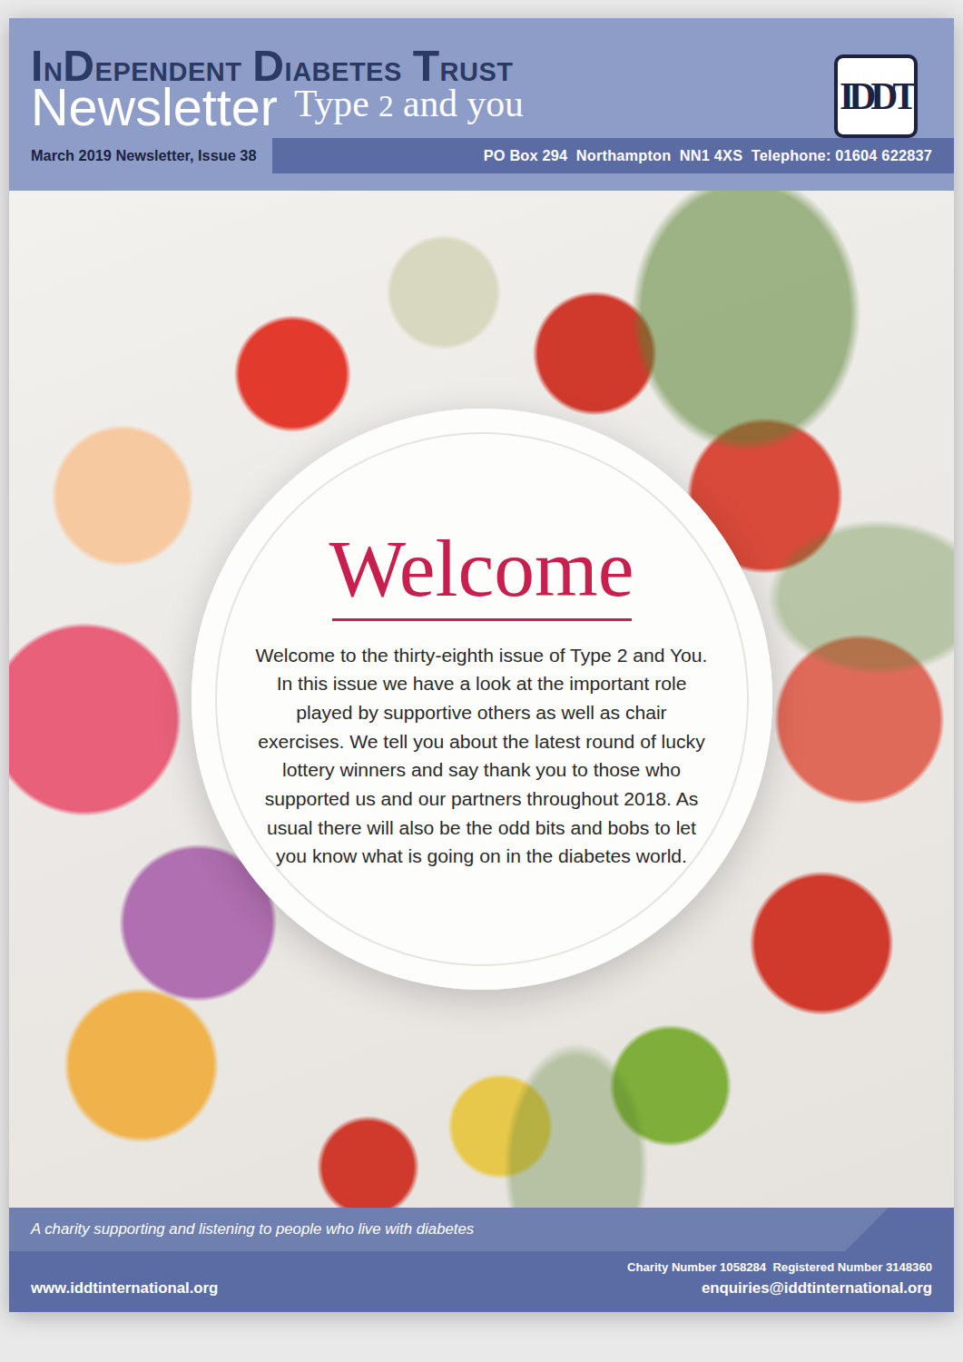IDDT
InDependent Diabetes Trust
Newsletter Type 2 and you
March 2019 Newsletter, Issue 38
PO Box 294 Northampton NN1 4XS Telephone: 01604 622837
Welcome
Welcome to the thirty-eighth issue of Type 2 and You. In this issue we have a look at the important role played by supportive others as well as chair exercises. We tell you about the latest round of lucky lottery winners and say thank you to those who supported us and our partners throughout 2018. As usual there will also be the odd bits and bobs to let you know what is going on in the diabetes world.
A charity supporting and listening to people who live with diabetes
Charity Number 1058284 Registered Number 3148360
www.iddtinternational.org enquiries@iddtinternational.org